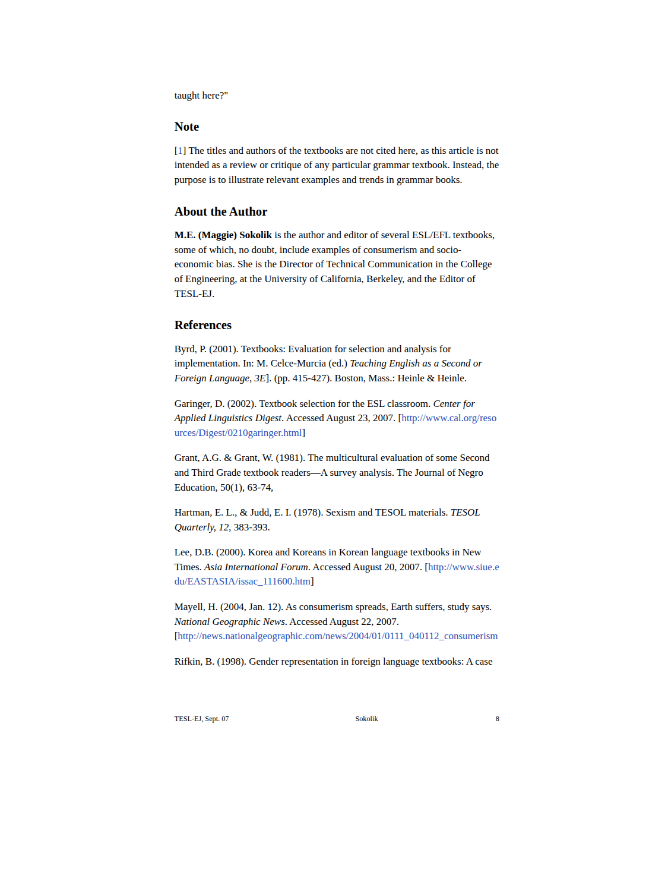taught here?"
Note
[1] The titles and authors of the textbooks are not cited here, as this article is not intended as a review or critique of any particular grammar textbook. Instead, the purpose is to illustrate relevant examples and trends in grammar books.
About the Author
M.E. (Maggie) Sokolik is the author and editor of several ESL/EFL textbooks, some of which, no doubt, include examples of consumerism and socio-economic bias. She is the Director of Technical Communication in the College of Engineering, at the University of California, Berkeley, and the Editor of TESL-EJ.
References
Byrd, P. (2001). Textbooks: Evaluation for selection and analysis for implementation. In: M. Celce-Murcia (ed.) Teaching English as a Second or Foreign Language, 3E]. (pp. 415-427). Boston, Mass.: Heinle & Heinle.
Garinger, D. (2002). Textbook selection for the ESL classroom. Center for Applied Linguistics Digest. Accessed August 23, 2007. [http://www.cal.org/resources/Digest/0210garinger.html]
Grant, A.G. & Grant, W. (1981). The multicultural evaluation of some Second and Third Grade textbook readers—A survey analysis. The Journal of Negro Education, 50(1), 63-74,
Hartman, E. L., & Judd, E. I. (1978). Sexism and TESOL materials. TESOL Quarterly, 12, 383-393.
Lee, D.B. (2000). Korea and Koreans in Korean language textbooks in New Times. Asia International Forum. Accessed August 20, 2007. [http://www.siue.edu/EASTASIA/issac_111600.htm]
Mayell, H. (2004, Jan. 12). As consumerism spreads, Earth suffers, study says. National Geographic News. Accessed August 22, 2007.
[http://news.nationalgeographic.com/news/2004/01/0111_040112_consumerism
Rifkin, B. (1998). Gender representation in foreign language textbooks: A case
TESL-EJ, Sept. 07
Sokolik
8